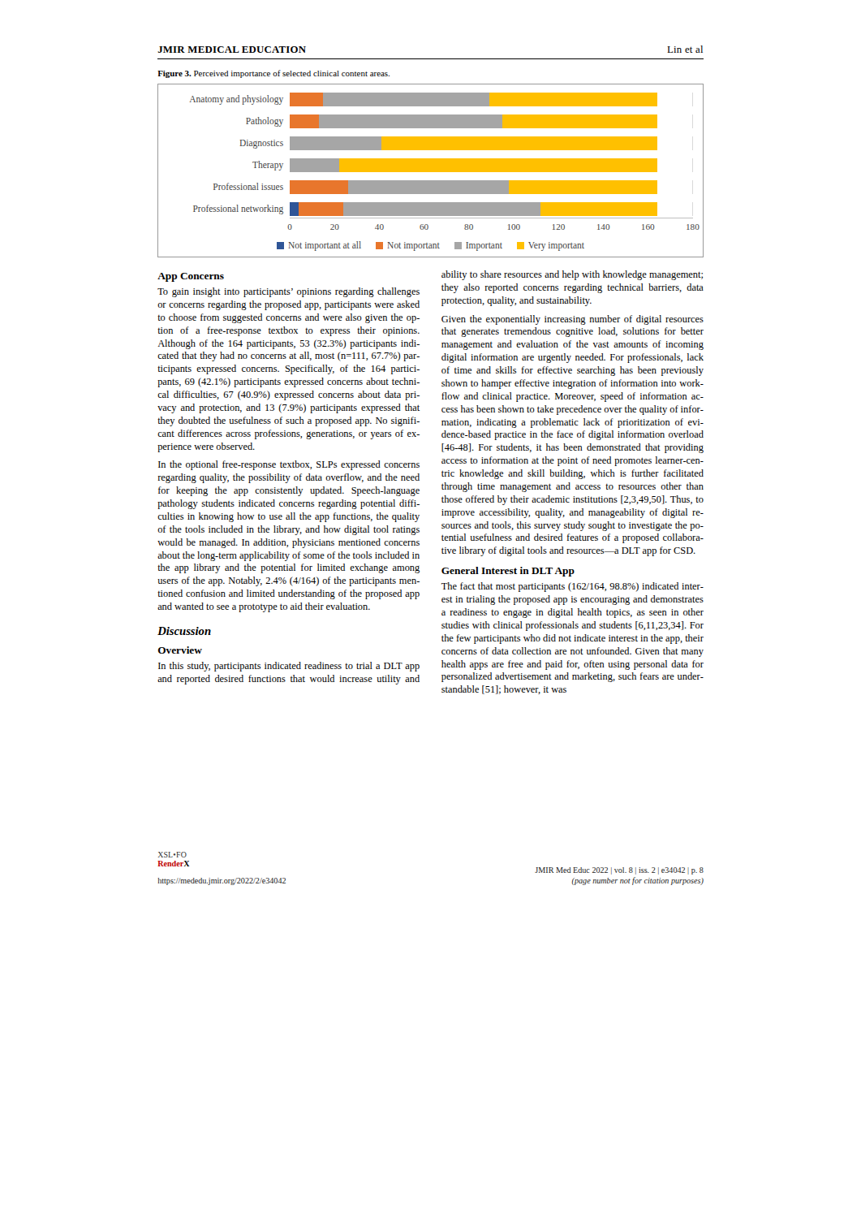JMIR MEDICAL EDUCATION Lin et al
Figure 3. Perceived importance of selected clinical content areas.
Anatomy and physiology
Pathology
Diagnostics
Therapy
Professional issues
Professional networking
0 20 40 60 80 100 120 140 160 180
Not important at all Not important Important Very important
App Concerns
To gain insight into participants’ opinions regarding challenges or concerns regarding the proposed app, participants were asked to choose from suggested concerns and were also given the option of a free-response textbox to express their opinions. Although of the 164 participants, 53 (32.3%) participants indicated that they had no concerns at all, most (n=111, 67.7%) participants expressed concerns. Specifically, of the 164 participants, 69 (42.1%) participants expressed concerns about technical difficulties, 67 (40.9%) expressed concerns about data privacy and protection, and 13 (7.9%) participants expressed that they doubted the usefulness of such a proposed app. No significant differences across professions, generations, or years of experience were observed.
In the optional free-response textbox, SLPs expressed concerns regarding quality, the possibility of data overflow, and the need for keeping the app consistently updated. Speech-language pathology students indicated concerns regarding potential difficulties in knowing how to use all the app functions, the quality of the tools included in the library, and how digital tool ratings would be managed. In addition, physicians mentioned concerns about the long-term applicability of some of the tools included in the app library and the potential for limited exchange among users of the app. Notably, 2.4% (4/164) of the participants mentioned confusion and limited understanding of the proposed app and wanted to see a prototype to aid their evaluation.
Discussion
Overview
In this study, participants indicated readiness to trial a DLT app and reported desired functions that would increase utility and ability to share resources and help with knowledge management; they also reported concerns regarding technical barriers, data protection, quality, and sustainability.
Given the exponentially increasing number of digital resources that generates tremendous cognitive load, solutions for better management and evaluation of the vast amounts of incoming digital information are urgently needed. For professionals, lack of time and skills for effective searching has been previously shown to hamper effective integration of information into workflow and clinical practice. Moreover, speed of information access has been shown to take precedence over the quality of information, indicating a problematic lack of prioritization of evidence-based practice in the face of digital information overload [46-48]. For students, it has been demonstrated that providing access to information at the point of need promotes learner-centric knowledge and skill building, which is further facilitated through time management and access to resources other than those offered by their academic institutions [2,3,49,50]. Thus, to improve accessibility, quality, and manageability of digital resources and tools, this survey study sought to investigate the potential usefulness and desired features of a proposed collaborative library of digital tools and resources—a DLT app for CSD.
General Interest in DLT App
The fact that most participants (162/164, 98.8%) indicated interest in trialing the proposed app is encouraging and demonstrates a readiness to engage in digital health topics, as seen in other studies with clinical professionals and students [6,11,23,34]. For the few participants who did not indicate interest in the app, their concerns of data collection are not unfounded. Given that many health apps are free and paid for, often using personal data for personalized advertisement and marketing, such fears are understandable [51]; however, it was
XSL•FO
RenderX
https://mededu.jmir.org/2022/2/e34042
JMIR Med Educ 2022 | vol. 8 | iss. 2 | e34042 | p. 8
(page number not for citation purposes)